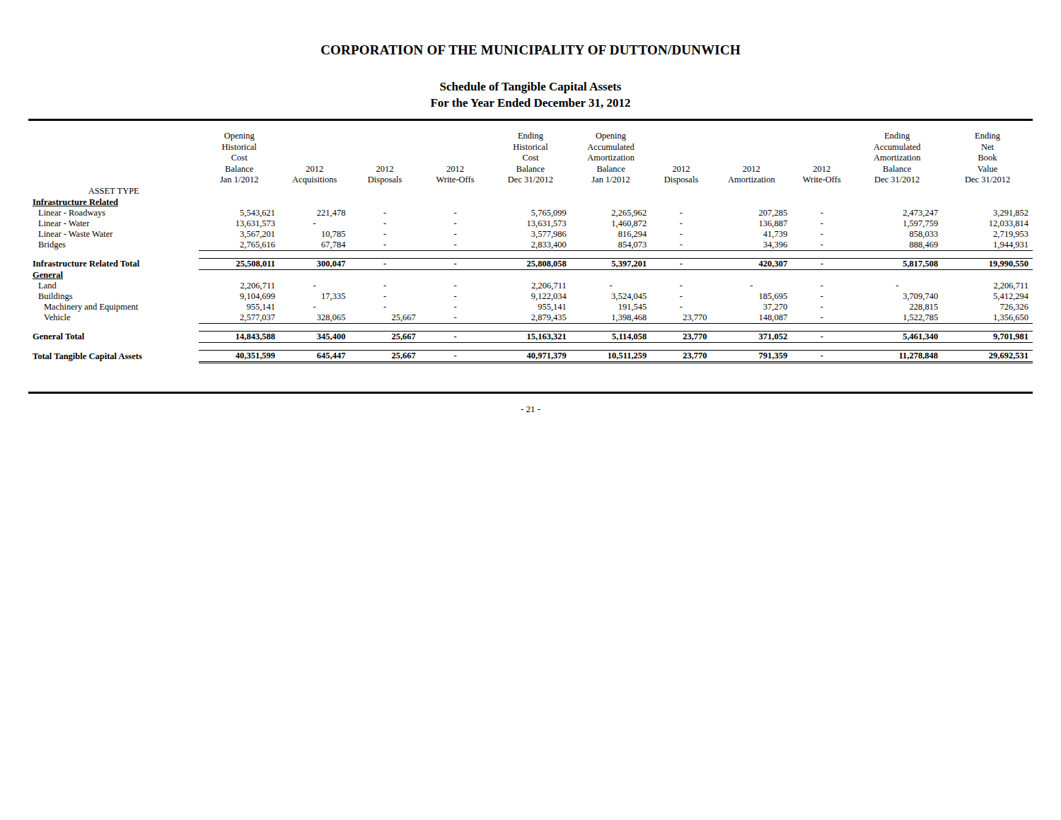CORPORATION OF THE MUNICIPALITY OF DUTTON/DUNWICH
Schedule of Tangible Capital Assets
For the Year Ended December 31, 2012
| | Opening Historical Cost Balance Jan 1/2012 | 2012 Acquisitions | 2012 Disposals | 2012 Write-Offs | Ending Historical Cost Balance Dec 31/2012 | Opening Accumulated Amortization Balance Jan 1/2012 | 2012 Disposals | 2012 Amortization | 2012 Write-Offs | Ending Accumulated Amortization Balance Dec 31/2012 | Ending Net Book Value Dec 31/2012 |
| --- | --- | --- | --- | --- | --- | --- | --- | --- | --- | --- | --- |
| ASSET TYPE | |
| Infrastructure Related |
| Linear - Roadways | 5,543,621 | 221,478 | - | - | 5,765,099 | 2,265,962 | - | 207,285 | - | 2,473,247 | 3,291,852 |
| Linear - Water | 13,631,573 | - | - | - | 13,631,573 | 1,460,872 | - | 136,887 | - | 1,597,759 | 12,033,814 |
| Linear - Waste Water | 3,567,201 | 10,785 | - | - | 3,577,986 | 816,294 | - | 41,739 | - | 858,033 | 2,719,953 |
| Bridges | 2,765,616 | 67,784 | - | - | 2,833,400 | 854,073 | - | 34,396 | - | 888,469 | 1,944,931 |
| Infrastructure Related Total | 25,508,011 | 300,047 | - | - | 25,808,058 | 5,397,201 | - | 420,307 | - | 5,817,508 | 19,990,550 |
| General |
| Land | 2,206,711 | - | - | - | 2,206,711 | - | - | - | - | - | 2,206,711 |
| Buildings | 9,104,699 | 17,335 | - | - | 9,122,034 | 3,524,045 | - | 185,695 | - | 3,709,740 | 5,412,294 |
| Machinery and Equipment | 955,141 | - | - | - | 955,141 | 191,545 | - | 37,270 | - | 228,815 | 726,326 |
| Vehicle | 2,577,037 | 328,065 | 25,667 | - | 2,879,435 | 1,398,468 | 23,770 | 148,087 | - | 1,522,785 | 1,356,650 |
| General Total | 14,843,588 | 345,400 | 25,667 | - | 15,163,321 | 5,114,058 | 23,770 | 371,052 | - | 5,461,340 | 9,701,981 |
| Total Tangible Capital Assets | 40,351,599 | 645,447 | 25,667 | - | 40,971,379 | 10,511,259 | 23,770 | 791,359 | - | 11,278,848 | 29,692,531 |
- 21 -